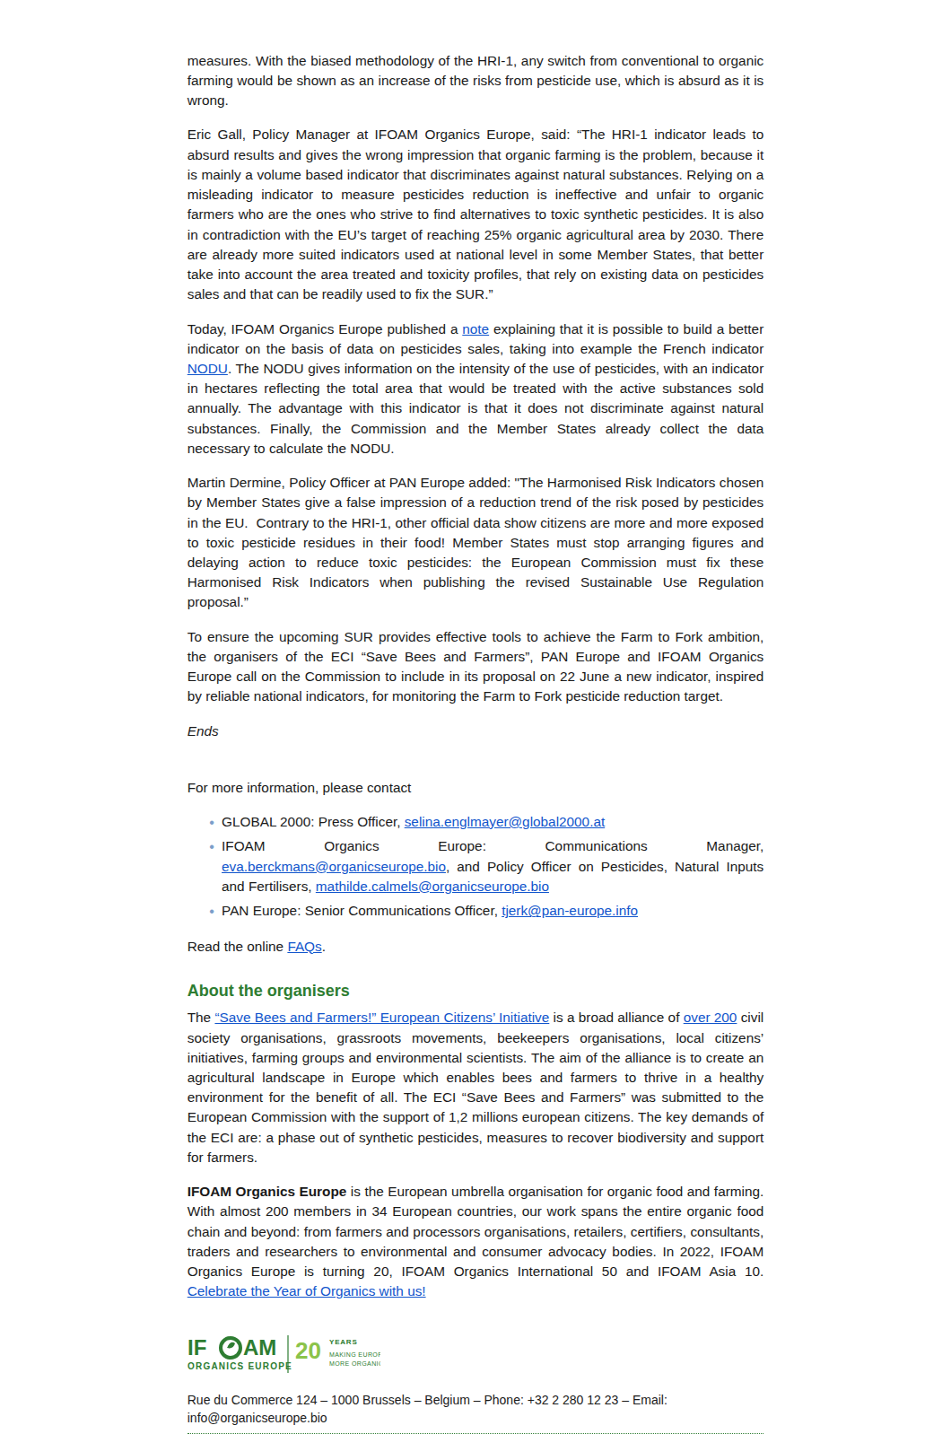measures. With the biased methodology of the HRI-1, any switch from conventional to organic farming would be shown as an increase of the risks from pesticide use, which is absurd as it is wrong.
Eric Gall, Policy Manager at IFOAM Organics Europe, said: “The HRI-1 indicator leads to absurd results and gives the wrong impression that organic farming is the problem, because it is mainly a volume based indicator that discriminates against natural substances. Relying on a misleading indicator to measure pesticides reduction is ineffective and unfair to organic farmers who are the ones who strive to find alternatives to toxic synthetic pesticides. It is also in contradiction with the EU’s target of reaching 25% organic agricultural area by 2030. There are already more suited indicators used at national level in some Member States, that better take into account the area treated and toxicity profiles, that rely on existing data on pesticides sales and that can be readily used to fix the SUR.”
Today, IFOAM Organics Europe published a note explaining that it is possible to build a better indicator on the basis of data on pesticides sales, taking into example the French indicator NODU. The NODU gives information on the intensity of the use of pesticides, with an indicator in hectares reflecting the total area that would be treated with the active substances sold annually. The advantage with this indicator is that it does not discriminate against natural substances. Finally, the Commission and the Member States already collect the data necessary to calculate the NODU.
Martin Dermine, Policy Officer at PAN Europe added: "The Harmonised Risk Indicators chosen by Member States give a false impression of a reduction trend of the risk posed by pesticides in the EU. Contrary to the HRI-1, other official data show citizens are more and more exposed to toxic pesticide residues in their food! Member States must stop arranging figures and delaying action to reduce toxic pesticides: the European Commission must fix these Harmonised Risk Indicators when publishing the revised Sustainable Use Regulation proposal.”
To ensure the upcoming SUR provides effective tools to achieve the Farm to Fork ambition, the organisers of the ECI “Save Bees and Farmers”, PAN Europe and IFOAM Organics Europe call on the Commission to include in its proposal on 22 June a new indicator, inspired by reliable national indicators, for monitoring the Farm to Fork pesticide reduction target.
Ends
For more information, please contact
GLOBAL 2000: Press Officer, selina.englmayer@global2000.at
IFOAM Organics Europe: Communications Manager, eva.berckmans@organicseurope.bio, and Policy Officer on Pesticides, Natural Inputs and Fertilisers, mathilde.calmels@organicseurope.bio
PAN Europe: Senior Communications Officer, tjerk@pan-europe.info
Read the online FAQs.
About the organisers
The “Save Bees and Farmers!” European Citizens’ Initiative is a broad alliance of over 200 civil society organisations, grassroots movements, beekeepers organisations, local citizens’ initiatives, farming groups and environmental scientists. The aim of the alliance is to create an agricultural landscape in Europe which enables bees and farmers to thrive in a healthy environment for the benefit of all. The ECI “Save Bees and Farmers” was submitted to the European Commission with the support of 1,2 millions european citizens. The key demands of the ECI are: a phase out of synthetic pesticides, measures to recover biodiversity and support for farmers.
IFOAM Organics Europe is the European umbrella organisation for organic food and farming. With almost 200 members in 34 European countries, our work spans the entire organic food chain and beyond: from farmers and processors organisations, retailers, certifiers, consultants, traders and researchers to environmental and consumer advocacy bodies. In 2022, IFOAM Organics Europe is turning 20, IFOAM Organics International 50 and IFOAM Asia 10. Celebrate the Year of Organics with us!
IF AM ORGANICS EUROPE 20 YEARS MAKING EUROPE MORE ORGANIC
Rue du Commerce 124 – 1000 Brussels – Belgium – Phone: +32 2 280 12 23 – Email: info@organicseurope.bio